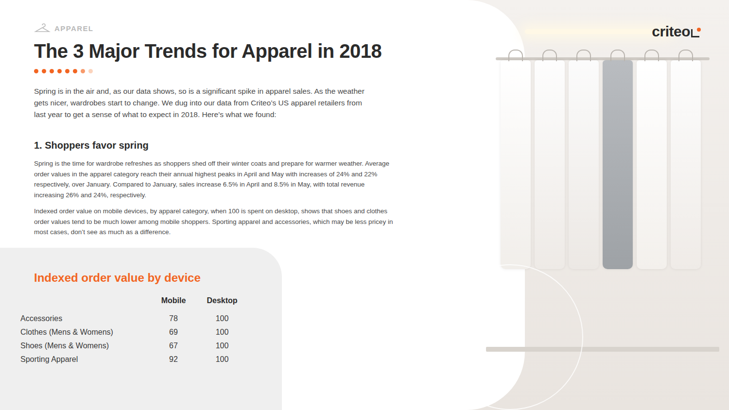APPAREL
The 3 Major Trends for Apparel in 2018
Spring is in the air and, as our data shows, so is a significant spike in apparel sales. As the weather gets nicer, wardrobes start to change. We dug into our data from Criteo’s US apparel retailers from last year to get a sense of what to expect in 2018. Here’s what we found:
1. Shoppers favor spring
Spring is the time for wardrobe refreshes as shoppers shed off their winter coats and prepare for warmer weather. Average order values in the apparel category reach their annual highest peaks in April and May with increases of 24% and 22% respectively, over January. Compared to January, sales increase 6.5% in April and 8.5% in May, with total revenue increasing 26% and 24%, respectively.
Indexed order value on mobile devices, by apparel category, when 100 is spent on desktop, shows that shoes and clothes order values tend to be much lower among mobile shoppers. Sporting apparel and accessories, which may be less pricey in most cases, don’t see as much as a difference.
Indexed order value by device
| | Mobile | Desktop |
| --- | --- | --- |
| Accessories | 78 | 100 |
| Clothes (Mens & Womens) | 69 | 100 |
| Shoes (Mens & Womens) | 67 | 100 |
| Sporting Apparel | 92 | 100 |
criteo